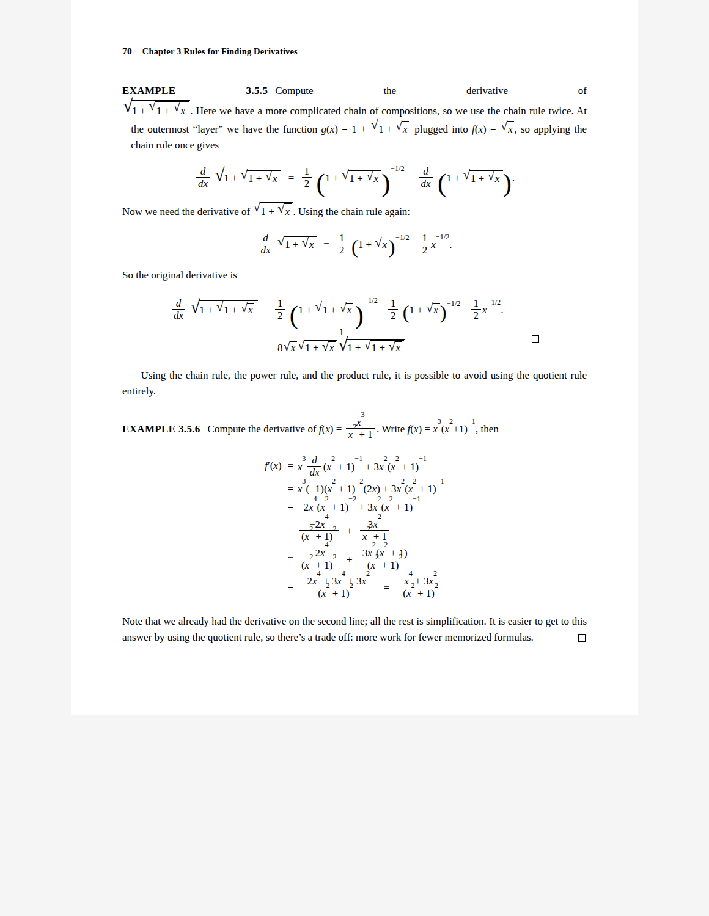70 Chapter 3 Rules for Finding Derivatives
EXAMPLE 3.5.5 Compute the derivative of √1 + √1 + √x. Here we have a more complicated chain of compositions, so we use the chain rule twice. At the outermost “layer” we have the function g(x) = 1 + √1 + √x plugged into f(x) = √x, so applying the chain rule once gives
ddx √1 + √1 + √x = 12 (1 + √1 + √x)−1/2 ddx (1 + √1 + √x).
Now we need the derivative of √1 + √x. Using the chain rule again:
ddx √1 + √x = 12 (1 + √x)−1/2 12 x−1/2.
So the original derivative is
| d dx √ 1 + √ 1 + √ x | = | 1 2 ( 1 + √ 1 + √ x ) −1/2 1 2 ( 1 + √ x ) −1/2 1 2 x −1/2 . |
| | = | 1 8 √ x √ 1 + √ x √ 1 + √ 1 + √ x | |
Using the chain rule, the power rule, and the product rule, it is possible to avoid using the quotient rule entirely.
EXAMPLE 3.5.6 Compute the derivative of f(x) = x3 x2 + 1. Write f(x) = x3(x2+1)−1, then
| f ′( x ) | = | x 3 d dx ( x 2 + 1) −1 + 3 x 2 ( x 2 + 1) −1 |
| | = | x 3 (−1)( x 2 + 1) −2 (2 x ) + 3 x 2 ( x 2 + 1) −1 |
| | = | −2 x 4 ( x 2 + 1) −2 + 3 x 2 ( x 2 + 1) −1 |
| | = | −2 x 4 ( x 2 + 1) 2 + 3 x 2 x 2 + 1 |
| | = | −2 x 4 ( x 2 + 1) 2 + 3 x 2 ( x 2 + 1) ( x 2 + 1) 2 |
| | = | −2 x 4 + 3 x 4 + 3 x 2 ( x 2 + 1) 2 = x 4 + 3 x 2 ( x 2 + 1) 2 |
Note that we already had the derivative on the second line; all the rest is simplification. It is easier to get to this answer by using the quotient rule, so there’s a trade off: more work for fewer memorized formulas.